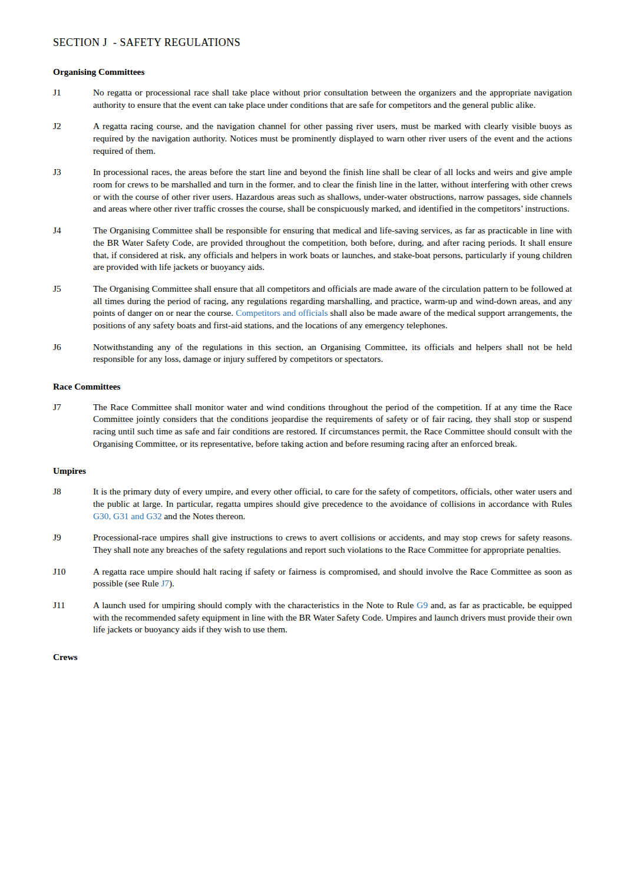SECTION J - SAFETY REGULATIONS
Organising Committees
J1
No regatta or processional race shall take place without prior consultation between the organizers and the appropriate navigation authority to ensure that the event can take place under conditions that are safe for competitors and the general public alike.
J2
A regatta racing course, and the navigation channel for other passing river users, must be marked with clearly visible buoys as required by the navigation authority. Notices must be prominently displayed to warn other river users of the event and the actions required of them.
J3
In processional races, the areas before the start line and beyond the finish line shall be clear of all locks and weirs and give ample room for crews to be marshalled and turn in the former, and to clear the finish line in the latter, without interfering with other crews or with the course of other river users. Hazardous areas such as shallows, under-water obstructions, narrow passages, side channels and areas where other river traffic crosses the course, shall be conspicuously marked, and identified in the competitors’ instructions.
J4
The Organising Committee shall be responsible for ensuring that medical and life-saving services, as far as practicable in line with the BR Water Safety Code, are provided throughout the competition, both before, during, and after racing periods. It shall ensure that, if considered at risk, any officials and helpers in work boats or launches, and stake-boat persons, particularly if young children are provided with life jackets or buoyancy aids.
J5
The Organising Committee shall ensure that all competitors and officials are made aware of the circulation pattern to be followed at all times during the period of racing, any regulations regarding marshalling, and practice, warm-up and wind-down areas, and any points of danger on or near the course. Competitors and officials shall also be made aware of the medical support arrangements, the positions of any safety boats and first-aid stations, and the locations of any emergency telephones.
J6
Notwithstanding any of the regulations in this section, an Organising Committee, its officials and helpers shall not be held responsible for any loss, damage or injury suffered by competitors or spectators.
Race Committees
J7
The Race Committee shall monitor water and wind conditions throughout the period of the competition. If at any time the Race Committee jointly considers that the conditions jeopardise the requirements of safety or of fair racing, they shall stop or suspend racing until such time as safe and fair conditions are restored. If circumstances permit, the Race Committee should consult with the Organising Committee, or its representative, before taking action and before resuming racing after an enforced break.
Umpires
J8
It is the primary duty of every umpire, and every other official, to care for the safety of competitors, officials, other water users and the public at large. In particular, regatta umpires should give precedence to the avoidance of collisions in accordance with Rules G30, G31 and G32 and the Notes thereon.
J9
Processional-race umpires shall give instructions to crews to avert collisions or accidents, and may stop crews for safety reasons. They shall note any breaches of the safety regulations and report such violations to the Race Committee for appropriate penalties.
J10
A regatta race umpire should halt racing if safety or fairness is compromised, and should involve the Race Committee as soon as possible (see Rule J7).
J11
A launch used for umpiring should comply with the characteristics in the Note to Rule G9 and, as far as practicable, be equipped with the recommended safety equipment in line with the BR Water Safety Code. Umpires and launch drivers must provide their own life jackets or buoyancy aids if they wish to use them.
Crews